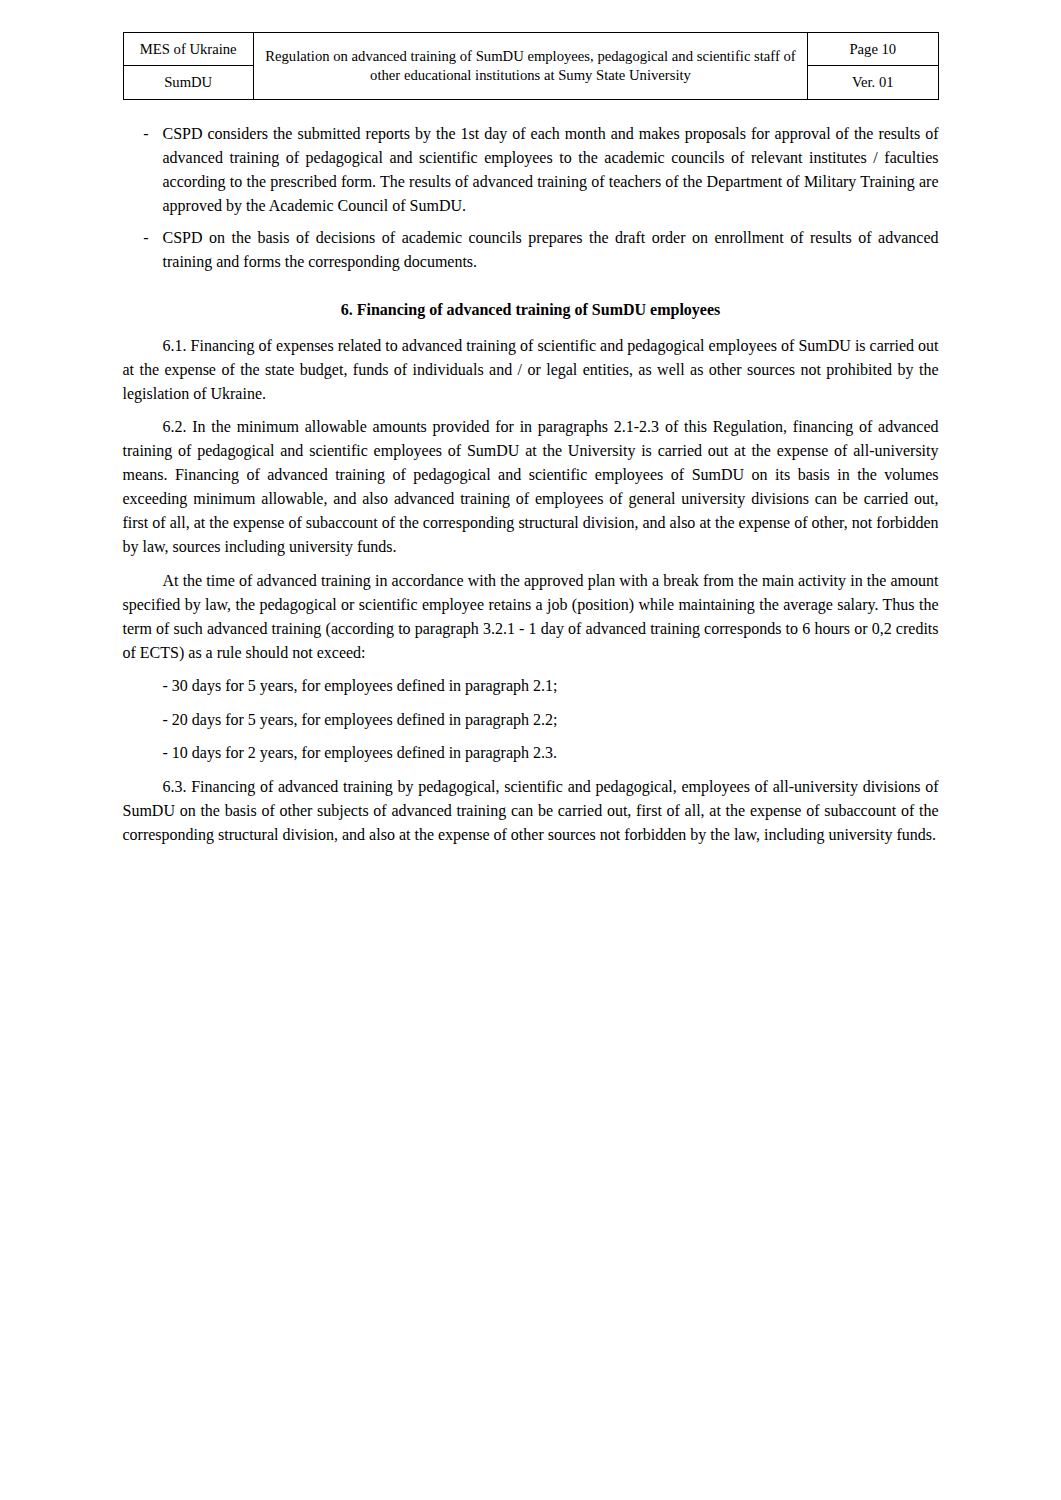| MES of Ukraine | Regulation on advanced training of SumDU employees, pedagogical and scientific staff of other educational institutions at Sumy State University | Page 10 |
| SumDU | Ver. 01 |
CSPD considers the submitted reports by the 1st day of each month and makes proposals for approval of the results of advanced training of pedagogical and scientific employees to the academic councils of relevant institutes / faculties according to the prescribed form. The results of advanced training of teachers of the Department of Military Training are approved by the Academic Council of SumDU.
CSPD on the basis of decisions of academic councils prepares the draft order on enrollment of results of advanced training and forms the corresponding documents.
6. Financing of advanced training of SumDU employees
6.1. Financing of expenses related to advanced training of scientific and pedagogical employees of SumDU is carried out at the expense of the state budget, funds of individuals and / or legal entities, as well as other sources not prohibited by the legislation of Ukraine.
6.2. In the minimum allowable amounts provided for in paragraphs 2.1-2.3 of this Regulation, financing of advanced training of pedagogical and scientific employees of SumDU at the University is carried out at the expense of all-university means. Financing of advanced training of pedagogical and scientific employees of SumDU on its basis in the volumes exceeding minimum allowable, and also advanced training of employees of general university divisions can be carried out, first of all, at the expense of subaccount of the corresponding structural division, and also at the expense of other, not forbidden by law, sources including university funds.
At the time of advanced training in accordance with the approved plan with a break from the main activity in the amount specified by law, the pedagogical or scientific employee retains a job (position) while maintaining the average salary. Thus the term of such advanced training (according to paragraph 3.2.1 - 1 day of advanced training corresponds to 6 hours or 0,2 credits of ECTS) as a rule should not exceed:
- 30 days for 5 years, for employees defined in paragraph 2.1;
- 20 days for 5 years, for employees defined in paragraph 2.2;
- 10 days for 2 years, for employees defined in paragraph 2.3.
6.3. Financing of advanced training by pedagogical, scientific and pedagogical, employees of all-university divisions of SumDU on the basis of other subjects of advanced training can be carried out, first of all, at the expense of subaccount of the corresponding structural division, and also at the expense of other sources not forbidden by the law, including university funds.